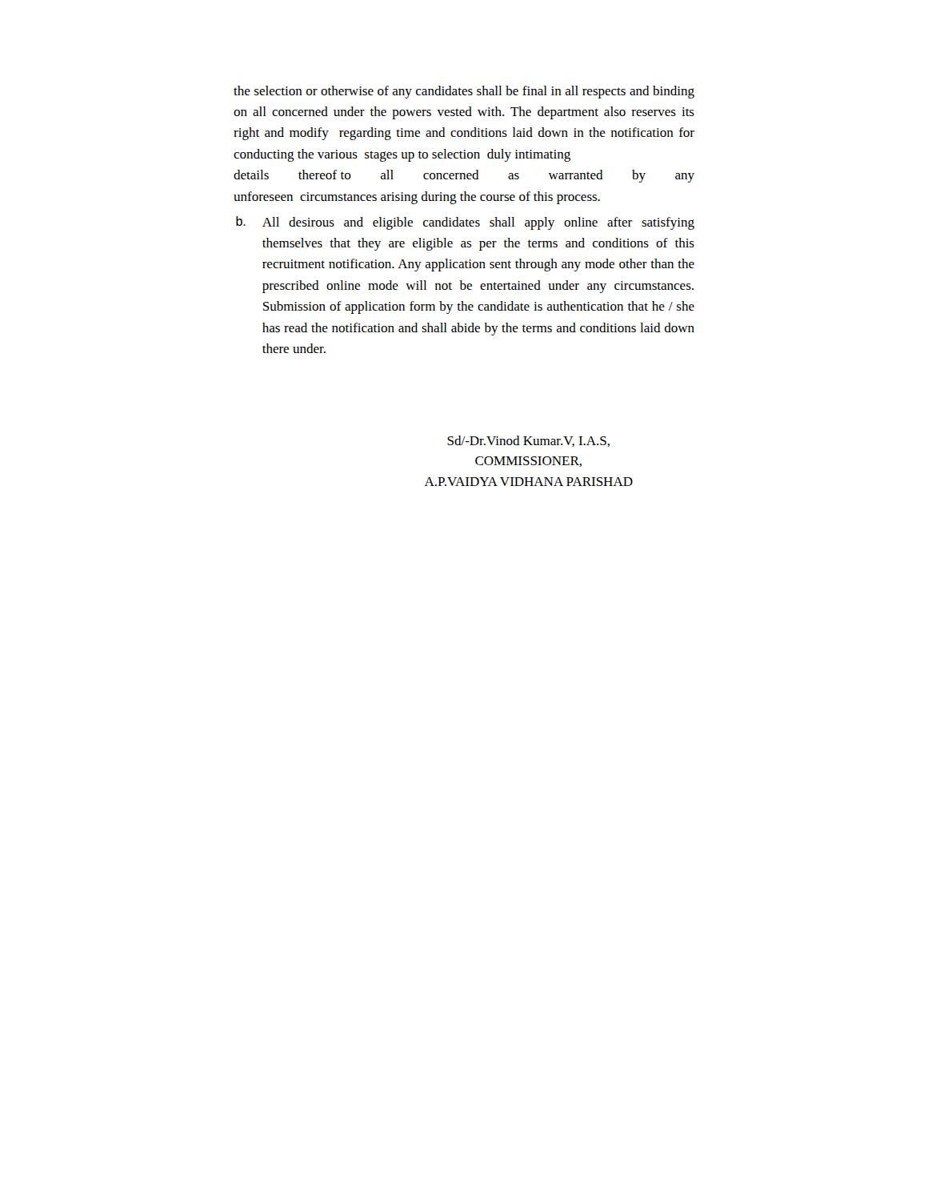the selection or otherwise of any candidates shall be final in all respects and binding on all concerned under the powers vested with. The department also reserves its right and modify regarding time and conditions laid down in the notification for conducting the various stages up to selection duly intimating details thereof to all concerned as warranted by any unforeseen circumstances arising during the course of this process.
b.
All desirous and eligible candidates shall apply online after satisfying themselves that they are eligible as per the terms and conditions of this recruitment notification. Any application sent through any mode other than the prescribed online mode will not be entertained under any circumstances. Submission of application form by the candidate is authentication that he / she has read the notification and shall abide by the terms and conditions laid down there under.
Sd/-Dr.Vinod Kumar.V, I.A.S, COMMISSIONER, A.P.VAIDYA VIDHANA PARISHAD